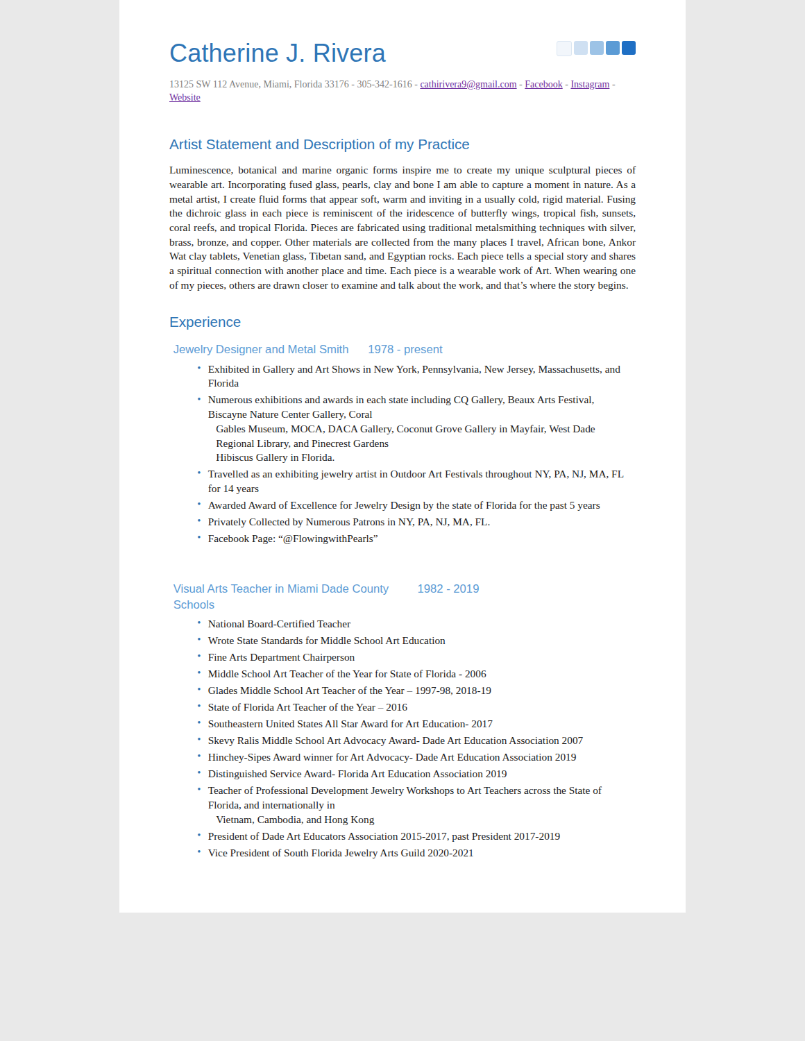Catherine J. Rivera
13125 SW 112 Avenue, Miami, Florida 33176 - 305-342-1616 - cathirivera9@gmail.com - Facebook - Instagram - Website
Artist Statement and Description of my Practice
Luminescence, botanical and marine organic forms inspire me to create my unique sculptural pieces of wearable art. Incorporating fused glass, pearls, clay and bone I am able to capture a moment in nature. As a metal artist, I create fluid forms that appear soft, warm and inviting in a usually cold, rigid material. Fusing the dichroic glass in each piece is reminiscent of the iridescence of butterfly wings, tropical fish, sunsets, coral reefs, and tropical Florida. Pieces are fabricated using traditional metalsmithing techniques with silver, brass, bronze, and copper. Other materials are collected from the many places I travel, African bone, Ankor Wat clay tablets, Venetian glass, Tibetan sand, and Egyptian rocks. Each piece tells a special story and shares a spiritual connection with another place and time. Each piece is a wearable work of Art. When wearing one of my pieces, others are drawn closer to examine and talk about the work, and that’s where the story begins.
Experience
Jewelry Designer and Metal Smith 1978 - present
Exhibited in Gallery and Art Shows in New York, Pennsylvania, New Jersey, Massachusetts, and Florida
Numerous exhibitions and awards in each state including CQ Gallery, Beaux Arts Festival, Biscayne Nature Center Gallery, Coral Gables Museum, MOCA, DACA Gallery, Coconut Grove Gallery in Mayfair, West Dade Regional Library, and Pinecrest Gardens Hibiscus Gallery in Florida.
Travelled as an exhibiting jewelry artist in Outdoor Art Festivals throughout NY, PA, NJ, MA, FL for 14 years
Awarded Award of Excellence for Jewelry Design by the state of Florida for the past 5 years
Privately Collected by Numerous Patrons in NY, PA, NJ, MA, FL.
Facebook Page: “@FlowingwithPearls”
Visual Arts Teacher in Miami Dade County Schools 1982 - 2019
National Board-Certified Teacher
Wrote State Standards for Middle School Art Education
Fine Arts Department Chairperson
Middle School Art Teacher of the Year for State of Florida - 2006
Glades Middle School Art Teacher of the Year – 1997-98, 2018-19
State of Florida Art Teacher of the Year – 2016
Southeastern United States All Star Award for Art Education- 2017
Skevy Ralis Middle School Art Advocacy Award- Dade Art Education Association 2007
Hinchey-Sipes Award winner for Art Advocacy- Dade Art Education Association 2019
Distinguished Service Award- Florida Art Education Association 2019
Teacher of Professional Development Jewelry Workshops to Art Teachers across the State of Florida, and internationally in Vietnam, Cambodia, and Hong Kong
President of Dade Art Educators Association 2015-2017, past President 2017-2019
Vice President of South Florida Jewelry Arts Guild 2020-2021